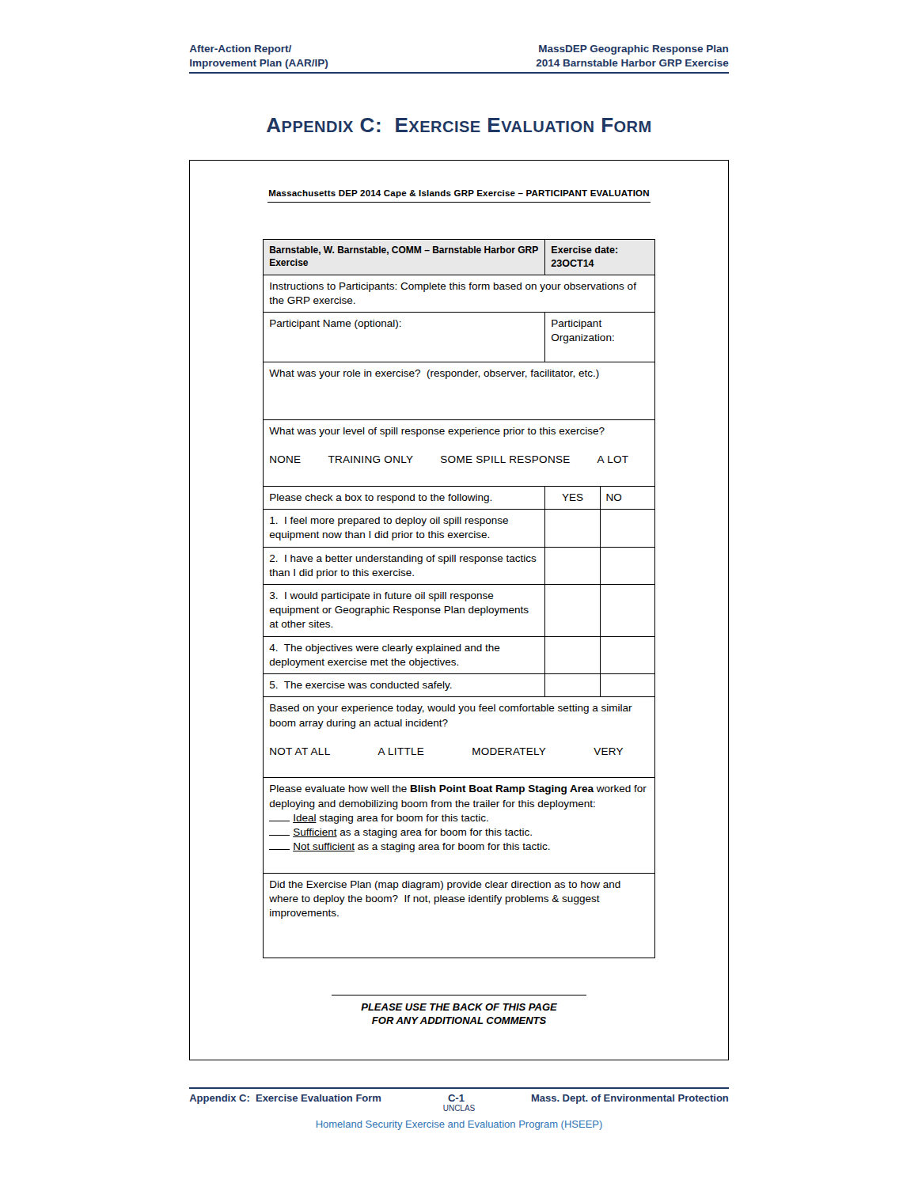After-Action Report/
Improvement Plan (AAR/IP)
MassDEP Geographic Response Plan
2014 Barnstable Harbor GRP Exercise
APPENDIX C: EXERCISE EVALUATION FORM
Massachusetts DEP 2014 Cape & Islands GRP Exercise – PARTICIPANT EVALUATION
| Barnstable, W. Barnstable, COMM – Barnstable Harbor GRP Exercise | Exercise date: 23OCT14 |
| Instructions to Participants: Complete this form based on your observations of the GRP exercise. |
| Participant Name (optional): | Participant Organization: |
| What was your role in exercise? (responder, observer, facilitator, etc.) |
| What was your level of spill response experience prior to this exercise? NONE TRAINING ONLY SOME SPILL RESPONSE A LOT |
| Please check a box to respond to the following. | YES | NO |
| 1. I feel more prepared to deploy oil spill response equipment now than I did prior to this exercise. | | |
| 2. I have a better understanding of spill response tactics than I did prior to this exercise. | | |
| 3. I would participate in future oil spill response equipment or Geographic Response Plan deployments at other sites. | | |
| 4. The objectives were clearly explained and the deployment exercise met the objectives. | | |
| 5. The exercise was conducted safely. | | |
| Based on your experience today, would you feel comfortable setting a similar boom array during an actual incident? NOT AT ALL A LITTLE MODERATELY VERY |
| Please evaluate how well the Blish Point Boat Ramp Staging Area worked for deploying and demobilizing boom from the trailer for this deployment: Ideal staging area for boom for this tactic. Sufficient as a staging area for boom for this tactic. Not sufficient as a staging area for boom for this tactic. |
| Did the Exercise Plan (map diagram) provide clear direction as to how and where to deploy the boom? If not, please identify problems & suggest improvements. |
PLEASE USE THE BACK OF THIS PAGE
FOR ANY ADDITIONAL COMMENTS
Appendix C: Exercise Evaluation Form
C-1
Mass. Dept. of Environmental Protection
UNCLAS
Homeland Security Exercise and Evaluation Program (HSEEP)